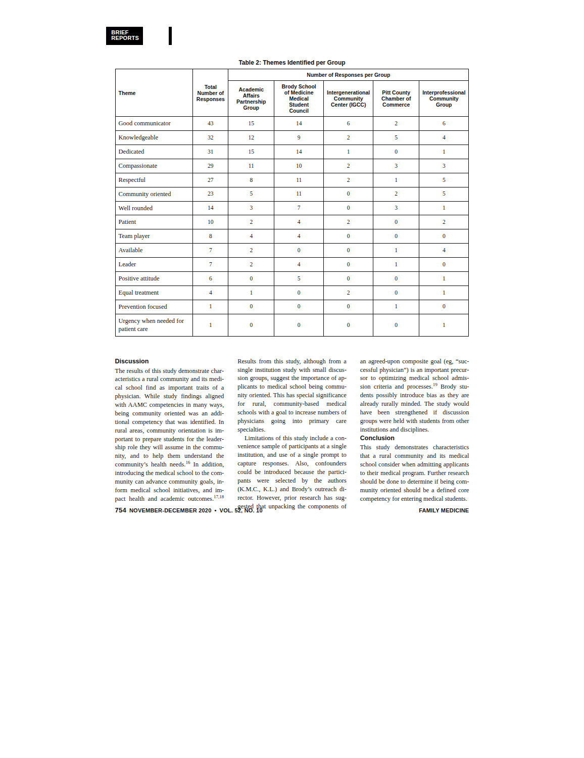BRIEF
REPORTS
Table 2: Themes Identified per Group
| Theme | Total Number of Responses | Number of Responses per Group |
| --- | --- | --- |
| Academic Affairs Partnership Group | Brody School of Medicine Medical Student Council | Intergenerational Community Center (IGCC) | Pitt County Chamber of Commerce | Interprofessional Community Group |
| Good communicator | 43 | 15 | 14 | 6 | 2 | 6 |
| Knowledgeable | 32 | 12 | 9 | 2 | 5 | 4 |
| Dedicated | 31 | 15 | 14 | 1 | 0 | 1 |
| Compassionate | 29 | 11 | 10 | 2 | 3 | 3 |
| Respectful | 27 | 8 | 11 | 2 | 1 | 5 |
| Community oriented | 23 | 5 | 11 | 0 | 2 | 5 |
| Well rounded | 14 | 3 | 7 | 0 | 3 | 1 |
| Patient | 10 | 2 | 4 | 2 | 0 | 2 |
| Team player | 8 | 4 | 4 | 0 | 0 | 0 |
| Available | 7 | 2 | 0 | 0 | 1 | 4 |
| Leader | 7 | 2 | 4 | 0 | 1 | 0 |
| Positive attitude | 6 | 0 | 5 | 0 | 0 | 1 |
| Equal treatment | 4 | 1 | 0 | 2 | 0 | 1 |
| Prevention focused | 1 | 0 | 0 | 0 | 1 | 0 |
| Urgency when needed for patient care | 1 | 0 | 0 | 0 | 0 | 1 |
Discussion
The results of this study demonstrate characteristics a rural community and its medical school find as important traits of a physician. While study findings aligned with AAMC competencies in many ways, being community oriented was an additional competency that was identified. In rural areas, community orientation is important to prepare students for the leadership role they will assume in the community, and to help them understand the community’s health needs.16 In addition, introducing the medical school to the community can advance community goals, inform medical school initiatives, and impact health and academic outcomes.17,18 Results from this study, although from a single institution study with small discussion groups, suggest the importance of applicants to medical school being community oriented. This has special significance for rural, community-based medical schools with a goal to increase numbers of physicians going into primary care specialties.
Limitations of this study include a convenience sample of participants at a single institution, and use of a single prompt to capture responses. Also, confounders could be introduced because the participants were selected by the authors (K.M.C., K.L.) and Brody’s outreach director. However, prior research has suggested that unpacking the components of an agreed-upon composite goal (eg, “successful physician”) is an important precursor to optimizing medical school admission criteria and processes.19 Brody students possibly introduce bias as they are already rurally minded. The study would have been strengthened if discussion groups were held with students from other institutions and disciplines.
Conclusion
This study demonstrates characteristics that a rural community and its medical school consider when admitting applicants to their medical program. Further research should be done to determine if being community oriented should be a defined core competency for entering medical students.
754 NOVEMBER-DECEMBER 2020•VOL. 52, NO. 10
FAMILY MEDICINE